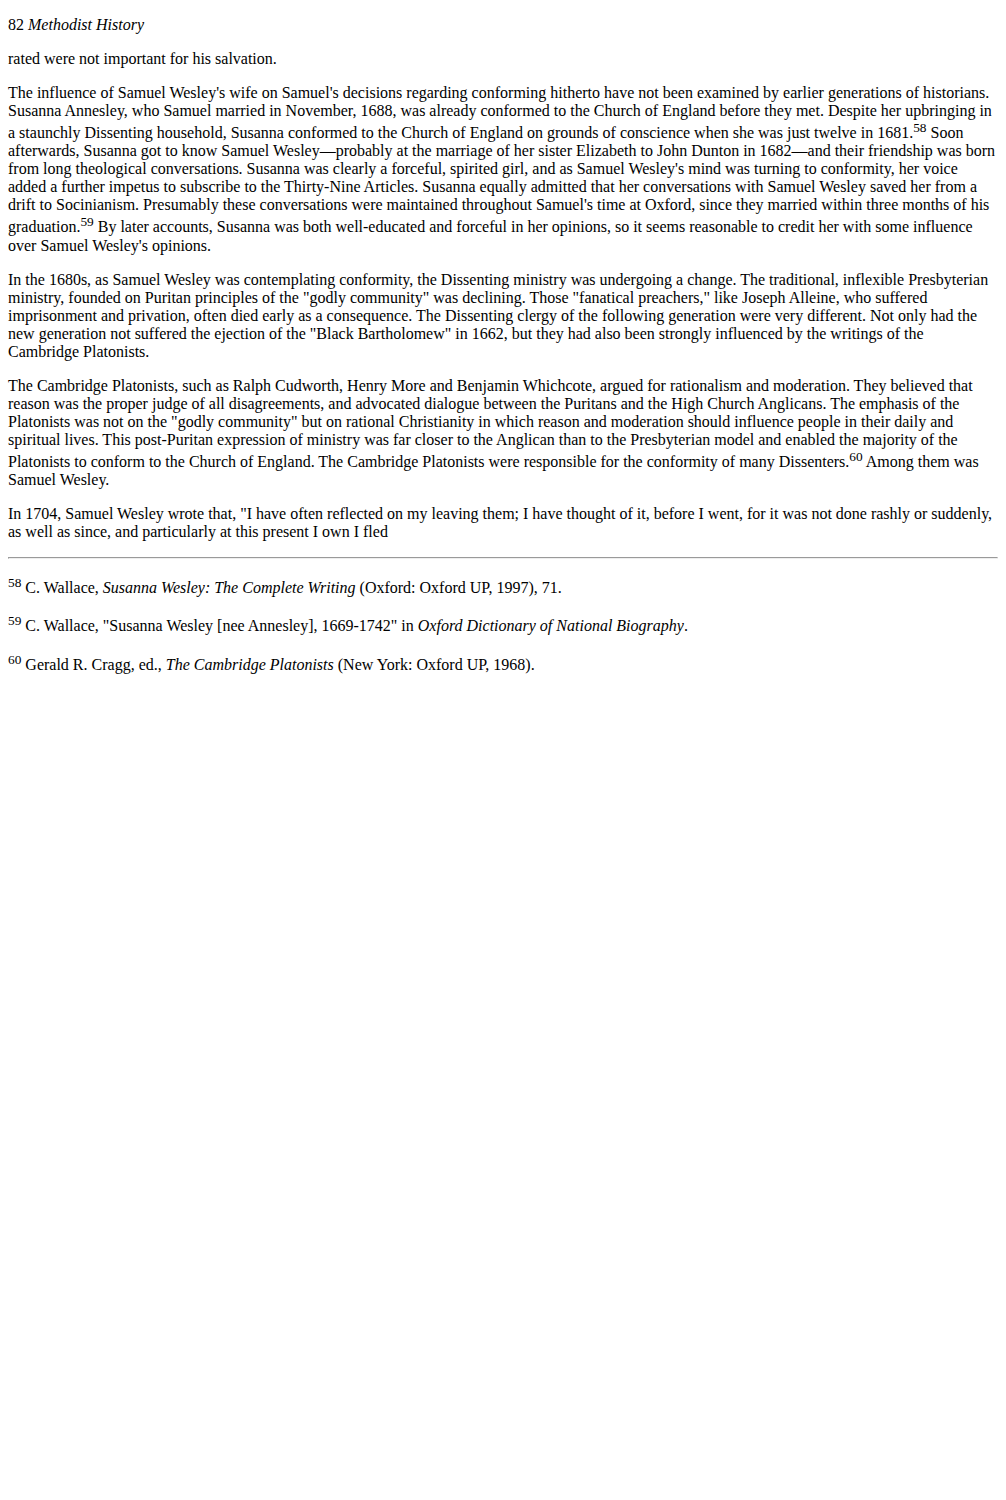82 Methodist History
rated were not important for his salvation.
The influence of Samuel Wesley's wife on Samuel's decisions regarding conforming hitherto have not been examined by earlier generations of historians. Susanna Annesley, who Samuel married in November, 1688, was already conformed to the Church of England before they met. Despite her upbringing in a staunchly Dissenting household, Susanna conformed to the Church of England on grounds of conscience when she was just twelve in 1681.58 Soon afterwards, Susanna got to know Samuel Wesley—probably at the marriage of her sister Elizabeth to John Dunton in 1682—and their friendship was born from long theological conversations. Susanna was clearly a forceful, spirited girl, and as Samuel Wesley's mind was turning to conformity, her voice added a further impetus to subscribe to the Thirty-Nine Articles. Susanna equally admitted that her conversations with Samuel Wesley saved her from a drift to Socinianism. Presumably these conversations were maintained throughout Samuel's time at Oxford, since they married within three months of his graduation.59 By later accounts, Susanna was both well-educated and forceful in her opinions, so it seems reasonable to credit her with some influence over Samuel Wesley's opinions.
In the 1680s, as Samuel Wesley was contemplating conformity, the Dissenting ministry was undergoing a change. The traditional, inflexible Presbyterian ministry, founded on Puritan principles of the "godly community" was declining. Those "fanatical preachers," like Joseph Alleine, who suffered imprisonment and privation, often died early as a consequence. The Dissenting clergy of the following generation were very different. Not only had the new generation not suffered the ejection of the "Black Bartholomew" in 1662, but they had also been strongly influenced by the writings of the Cambridge Platonists.
The Cambridge Platonists, such as Ralph Cudworth, Henry More and Benjamin Whichcote, argued for rationalism and moderation. They believed that reason was the proper judge of all disagreements, and advocated dialogue between the Puritans and the High Church Anglicans. The emphasis of the Platonists was not on the "godly community" but on rational Christianity in which reason and moderation should influence people in their daily and spiritual lives. This post-Puritan expression of ministry was far closer to the Anglican than to the Presbyterian model and enabled the majority of the Platonists to conform to the Church of England. The Cambridge Platonists were responsible for the conformity of many Dissenters.60 Among them was Samuel Wesley.
In 1704, Samuel Wesley wrote that, "I have often reflected on my leaving them; I have thought of it, before I went, for it was not done rashly or suddenly, as well as since, and particularly at this present I own I fled
58 C. Wallace, Susanna Wesley: The Complete Writing (Oxford: Oxford UP, 1997), 71.
59 C. Wallace, "Susanna Wesley [nee Annesley], 1669-1742" in Oxford Dictionary of National Biography.
60 Gerald R. Cragg, ed., The Cambridge Platonists (New York: Oxford UP, 1968).